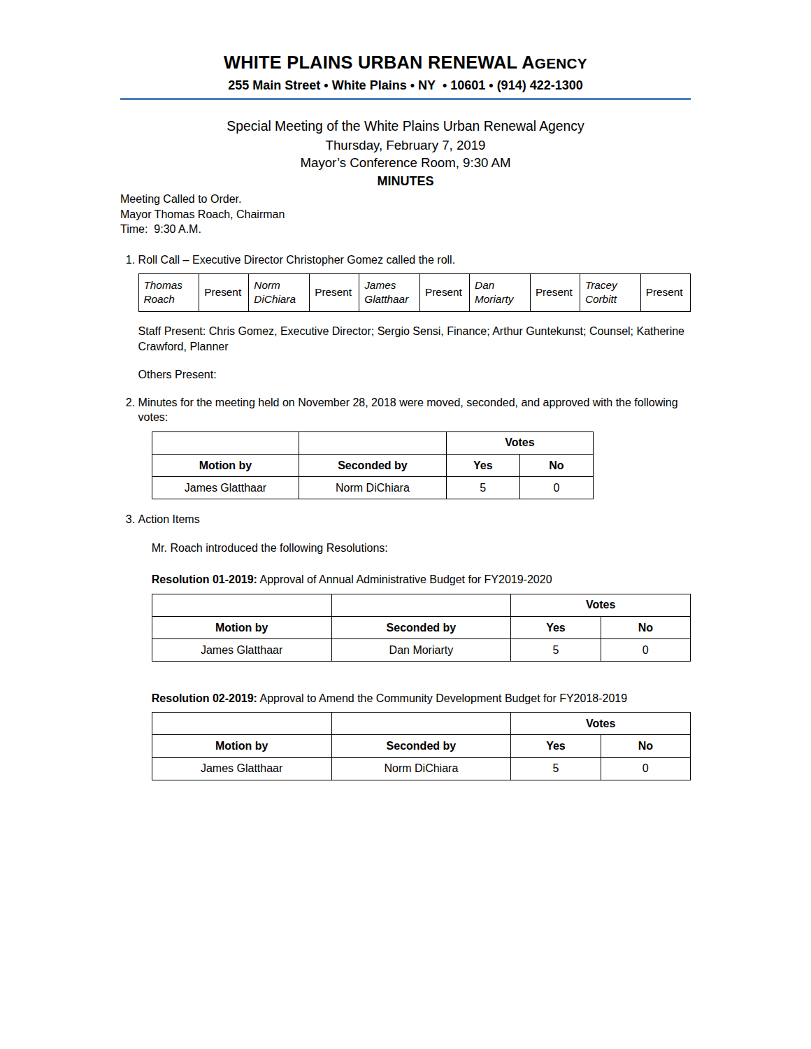WHITE PLAINS URBAN RENEWAL AGENCY
255 Main Street • White Plains • NY • 10601 • (914) 422-1300
Special Meeting of the White Plains Urban Renewal Agency
Thursday, February 7, 2019
Mayor’s Conference Room, 9:30 AM
MINUTES
Meeting Called to Order.
Mayor Thomas Roach, Chairman
Time: 9:30 A.M.
Roll Call – Executive Director Christopher Gomez called the roll.
| Thomas Roach | Present | Norm DiChiara | Present | James Glatthaar | Present | Dan Moriarty | Present | Tracey Corbitt | Present |
Staff Present: Chris Gomez, Executive Director; Sergio Sensi, Finance; Arthur Guntekunst; Counsel; Katherine Crawford, Planner
Others Present:
Minutes for the meeting held on November 28, 2018 were moved, seconded, and approved with the following votes:
| | | Votes |
| Motion by | Seconded by | Yes | No |
| James Glatthaar | Norm DiChiara | 5 | 0 |
Action Items
Mr. Roach introduced the following Resolutions:
Resolution 01-2019: Approval of Annual Administrative Budget for FY2019-2020
| | | Votes |
| Motion by | Seconded by | Yes | No |
| James Glatthaar | Dan Moriarty | 5 | 0 |
Resolution 02-2019: Approval to Amend the Community Development Budget for FY2018-2019
| | | Votes |
| Motion by | Seconded by | Yes | No |
| James Glatthaar | Norm DiChiara | 5 | 0 |